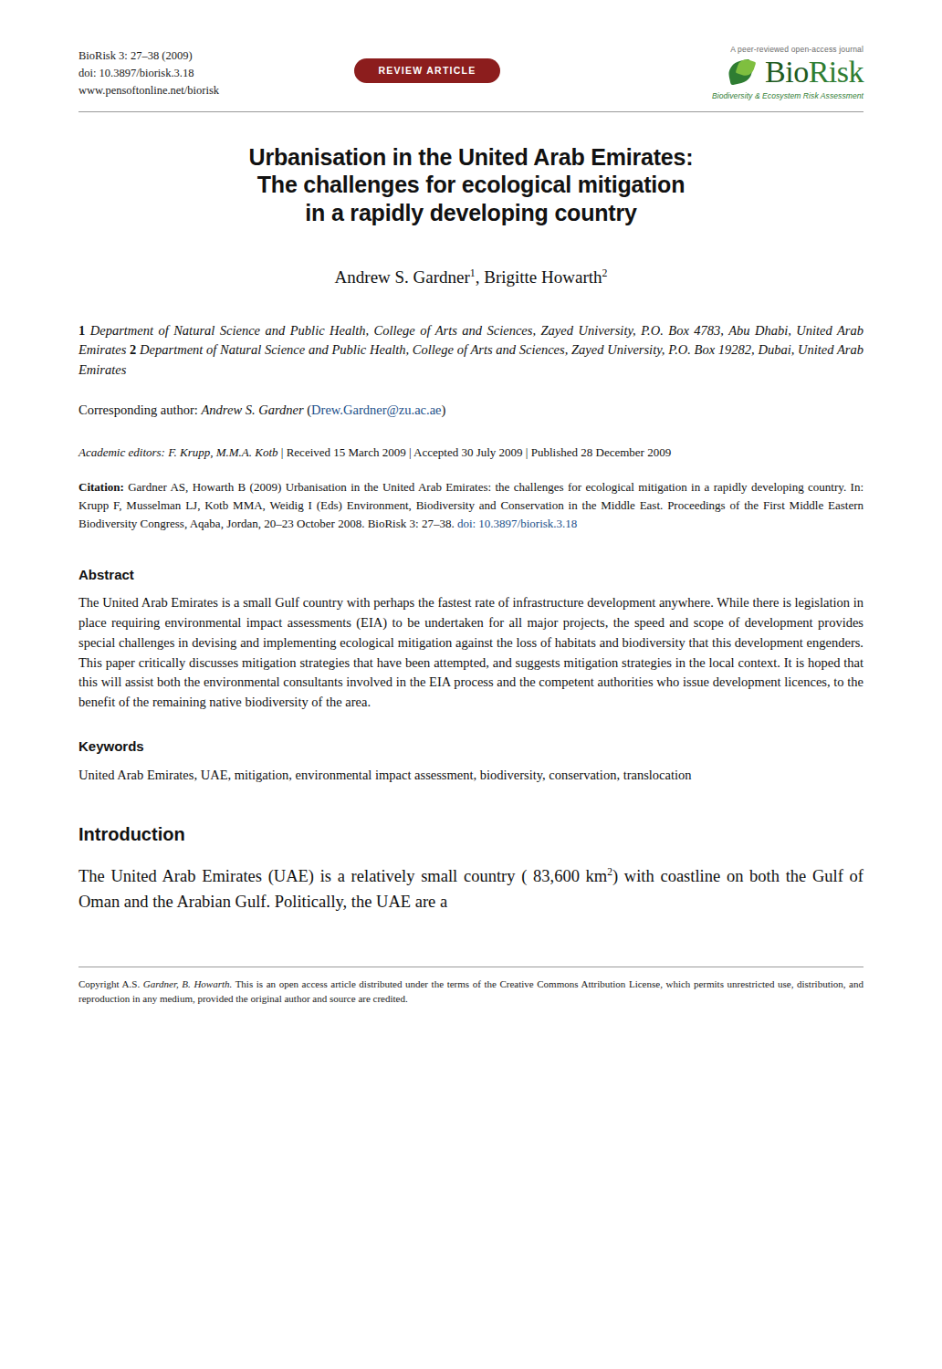BioRisk 3: 27–38 (2009)
doi: 10.3897/biorisk.3.18
www.pensoftonline.net/biorisk
Review Article
A peer-reviewed open-access journal
BioRisk
Biodiversity & Ecosystem Risk Assessment
Urbanisation in the United Arab Emirates:
The challenges for ecological mitigation
in a rapidly developing country
Andrew S. Gardner1, Brigitte Howarth2
1 Department of Natural Science and Public Health, College of Arts and Sciences, Zayed University, P.O. Box 4783, Abu Dhabi, United Arab Emirates 2 Department of Natural Science and Public Health, College of Arts and Sciences, Zayed University, P.O. Box 19282, Dubai, United Arab Emirates
Corresponding author: Andrew S. Gardner (Drew.Gardner@zu.ac.ae)
Academic editors: F. Krupp, M.M.A. Kotb | Received 15 March 2009 | Accepted 30 July 2009 | Published 28 December 2009
Citation: Gardner AS, Howarth B (2009) Urbanisation in the United Arab Emirates: the challenges for ecological mitigation in a rapidly developing country. In: Krupp F, Musselman LJ, Kotb MMA, Weidig I (Eds) Environment, Biodiversity and Conservation in the Middle East. Proceedings of the First Middle Eastern Biodiversity Congress, Aqaba, Jordan, 20–23 October 2008. BioRisk 3: 27–38. doi: 10.3897/biorisk.3.18
Abstract
The United Arab Emirates is a small Gulf country with perhaps the fastest rate of infrastructure development anywhere. While there is legislation in place requiring environmental impact assessments (EIA) to be undertaken for all major projects, the speed and scope of development provides special challenges in devising and implementing ecological mitigation against the loss of habitats and biodiversity that this development engenders. This paper critically discusses mitigation strategies that have been attempted, and suggests mitigation strategies in the local context. It is hoped that this will assist both the environmental consultants involved in the EIA process and the competent authorities who issue development licences, to the benefit of the remaining native biodiversity of the area.
Keywords
United Arab Emirates, UAE, mitigation, environmental impact assessment, biodiversity, conservation, translocation
Introduction
The United Arab Emirates (UAE) is a relatively small country ( 83,600 km2) with coastline on both the Gulf of Oman and the Arabian Gulf. Politically, the UAE are a
Copyright A.S. Gardner, B. Howarth. This is an open access article distributed under the terms of the Creative Commons Attribution License, which permits unrestricted use, distribution, and reproduction in any medium, provided the original author and source are credited.